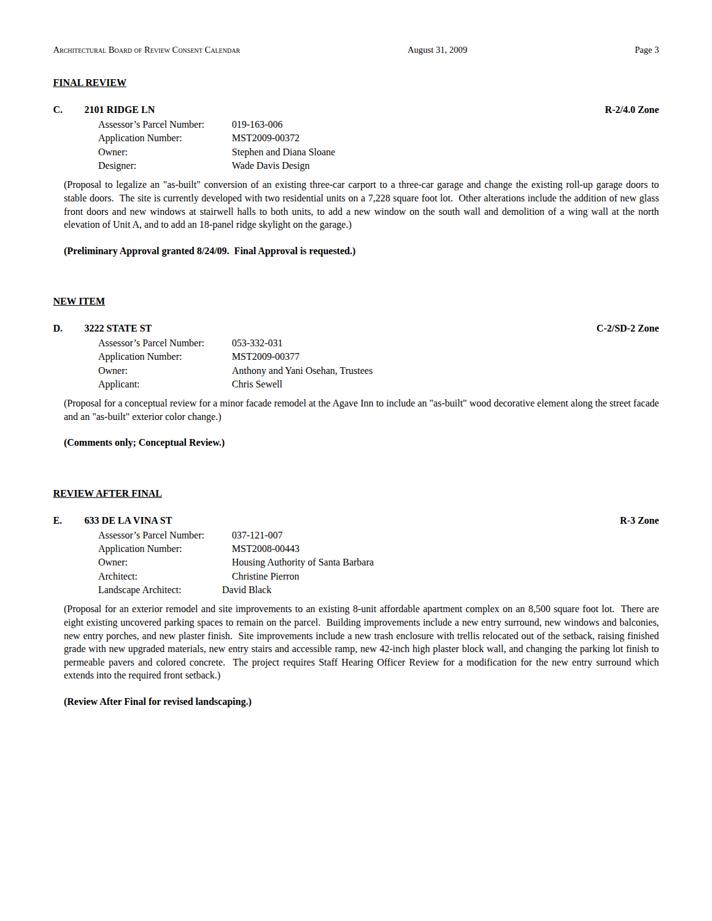Architectural Board of Review Consent Calendar
August 31, 2009
Page 3
FINAL REVIEW
C. 2101 RIDGE LN R-2/4.0 Zone
| Assessor’s Parcel Number: | 019-163-006 |
| Application Number: | MST2009-00372 |
| Owner: | Stephen and Diana Sloane |
| Designer: | Wade Davis Design |
(Proposal to legalize an "as-built" conversion of an existing three-car carport to a three-car garage and change the existing roll-up garage doors to stable doors. The site is currently developed with two residential units on a 7,228 square foot lot. Other alterations include the addition of new glass front doors and new windows at stairwell halls to both units, to add a new window on the south wall and demolition of a wing wall at the north elevation of Unit A, and to add an 18-panel ridge skylight on the garage.)
(Preliminary Approval granted 8/24/09. Final Approval is requested.)
NEW ITEM
D. 3222 STATE ST C-2/SD-2 Zone
| Assessor’s Parcel Number: | 053-332-031 |
| Application Number: | MST2009-00377 |
| Owner: | Anthony and Yani Osehan, Trustees |
| Applicant: | Chris Sewell |
(Proposal for a conceptual review for a minor facade remodel at the Agave Inn to include an "as-built" wood decorative element along the street facade and an "as-built" exterior color change.)
(Comments only; Conceptual Review.)
REVIEW AFTER FINAL
E. 633 DE LA VINA ST R-3 Zone
| Assessor’s Parcel Number: | 037-121-007 |
| Application Number: | MST2008-00443 |
| Owner: | Housing Authority of Santa Barbara |
| Architect: | Christine Pierron |
| Landscape Architect: | David Black |
(Proposal for an exterior remodel and site improvements to an existing 8-unit affordable apartment complex on an 8,500 square foot lot. There are eight existing uncovered parking spaces to remain on the parcel. Building improvements include a new entry surround, new windows and balconies, new entry porches, and new plaster finish. Site improvements include a new trash enclosure with trellis relocated out of the setback, raising finished grade with new upgraded materials, new entry stairs and accessible ramp, new 42-inch high plaster block wall, and changing the parking lot finish to permeable pavers and colored concrete. The project requires Staff Hearing Officer Review for a modification for the new entry surround which extends into the required front setback.)
(Review After Final for revised landscaping.)